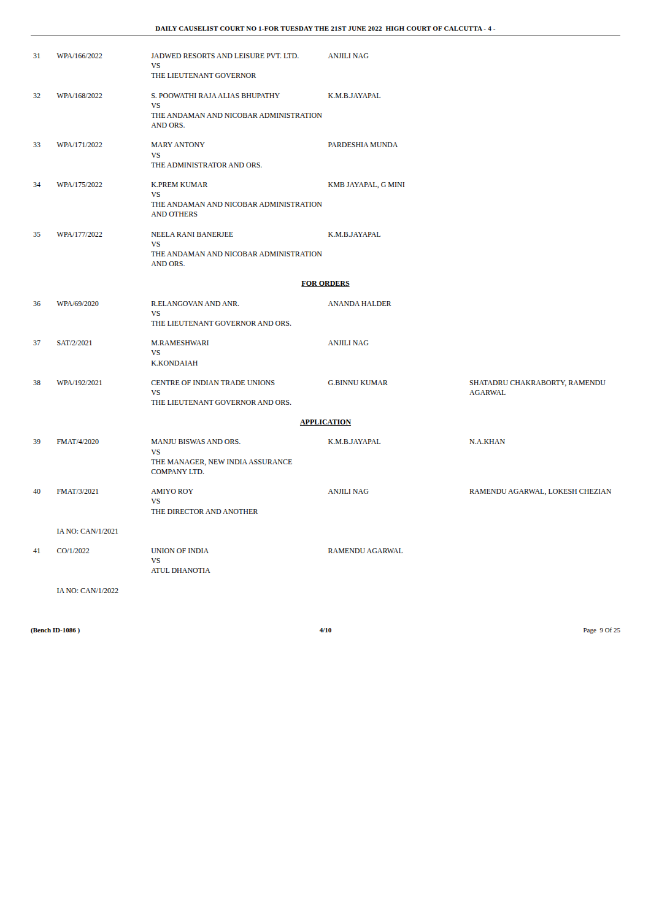DAILY CAUSELIST COURT NO 1-FOR TUESDAY THE 21ST JUNE 2022 HIGH COURT OF CALCUTTA - 4 -
| 31 | WPA/166/2022 | JADWED RESORTS AND LEISURE PVT. LTD. VS THE LIEUTENANT GOVERNOR | ANJILI NAG | |
| 32 | WPA/168/2022 | S. POOWATHI RAJA ALIAS BHUPATHY VS THE ANDAMAN AND NICOBAR ADMINISTRATION AND ORS. | K.M.B.JAYAPAL | |
| 33 | WPA/171/2022 | MARY ANTONY VS THE ADMINISTRATOR AND ORS. | PARDESHIA MUNDA | |
| 34 | WPA/175/2022 | K.PREM KUMAR VS THE ANDAMAN AND NICOBAR ADMINISTRATION AND OTHERS | KMB JAYAPAL, G MINI | |
| 35 | WPA/177/2022 | NEELA RANI BANERJEE VS THE ANDAMAN AND NICOBAR ADMINISTRATION AND ORS. | K.M.B.JAYAPAL | |
| FOR ORDERS |
| 36 | WPA/69/2020 | R.ELANGOVAN AND ANR. VS THE LIEUTENANT GOVERNOR AND ORS. | ANANDA HALDER | |
| 37 | SAT/2/2021 | M.RAMESHWARI VS K.KONDAIAH | ANJILI NAG | |
| 38 | WPA/192/2021 | CENTRE OF INDIAN TRADE UNIONS VS THE LIEUTENANT GOVERNOR AND ORS. | G.BINNU KUMAR | SHATADRU CHAKRABORTY, RAMENDU AGARWAL |
| APPLICATION |
| 39 | FMAT/4/2020 | MANJU BISWAS AND ORS. VS THE MANAGER, NEW INDIA ASSURANCE COMPANY LTD. | K.M.B.JAYAPAL | N.A.KHAN |
| 40 | FMAT/3/2021 | AMIYO ROY VS THE DIRECTOR AND ANOTHER | ANJILI NAG | RAMENDU AGARWAL, LOKESH CHEZIAN |
| | IA NO: CAN/1/2021 |
| 41 | CO/1/2022 | UNION OF INDIA VS ATUL DHANOTIA | RAMENDU AGARWAL | |
| | IA NO: CAN/1/2022 |
(Bench ID-1086 ) 4/10 Page 9 Of 25